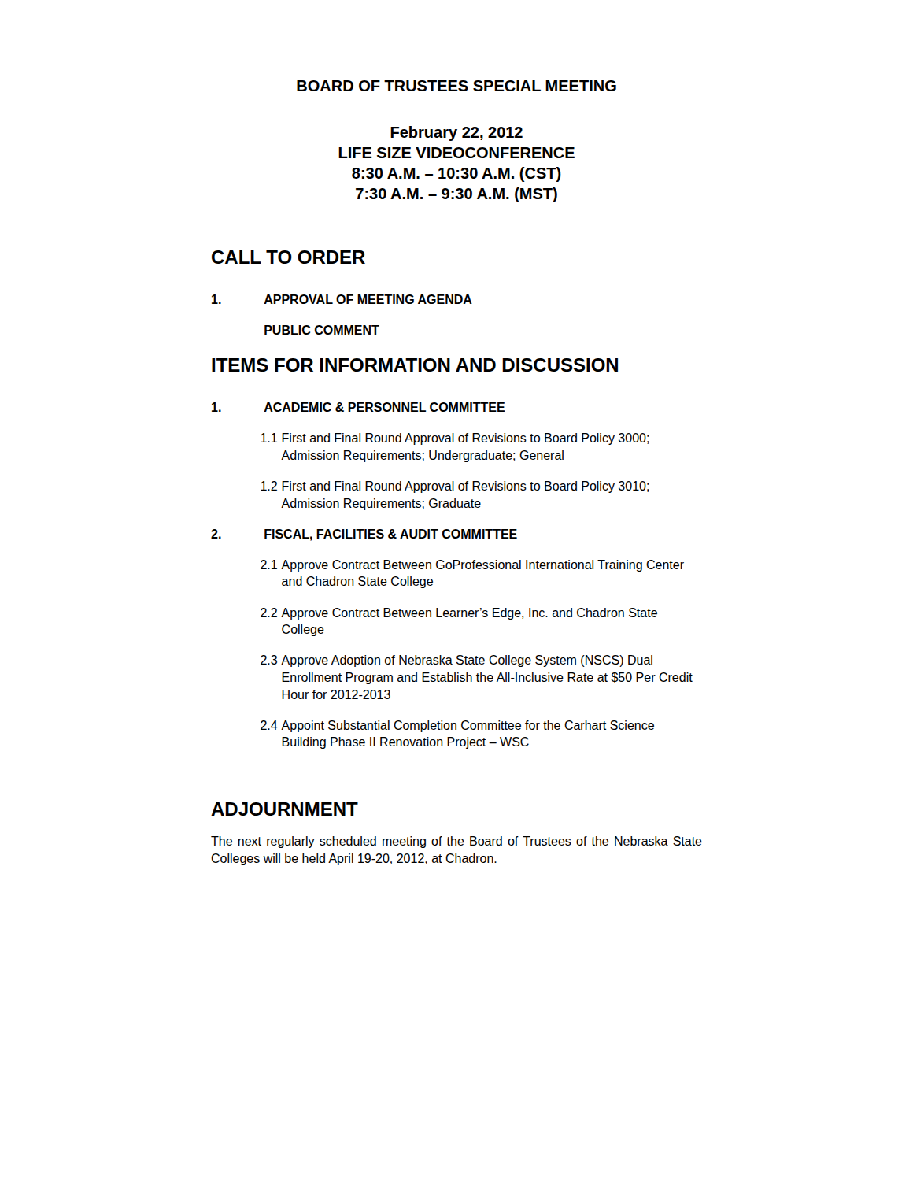BOARD OF TRUSTEES SPECIAL MEETING
February 22, 2012
LIFE SIZE VIDEOCONFERENCE
8:30 A.M. – 10:30 A.M. (CST)
7:30 A.M. – 9:30 A.M. (MST)
CALL TO ORDER
1. APPROVAL OF MEETING AGENDA
PUBLIC COMMENT
ITEMS FOR INFORMATION AND DISCUSSION
1. ACADEMIC & PERSONNEL COMMITTEE
1.1 First and Final Round Approval of Revisions to Board Policy 3000; Admission Requirements; Undergraduate; General
1.2 First and Final Round Approval of Revisions to Board Policy 3010; Admission Requirements; Graduate
2. FISCAL, FACILITIES & AUDIT COMMITTEE
2.1 Approve Contract Between GoProfessional International Training Center and Chadron State College
2.2 Approve Contract Between Learner’s Edge, Inc. and Chadron State College
2.3 Approve Adoption of Nebraska State College System (NSCS) Dual Enrollment Program and Establish the All-Inclusive Rate at $50 Per Credit Hour for 2012-2013
2.4 Appoint Substantial Completion Committee for the Carhart Science Building Phase II Renovation Project – WSC
ADJOURNMENT
The next regularly scheduled meeting of the Board of Trustees of the Nebraska State Colleges will be held April 19-20, 2012, at Chadron.